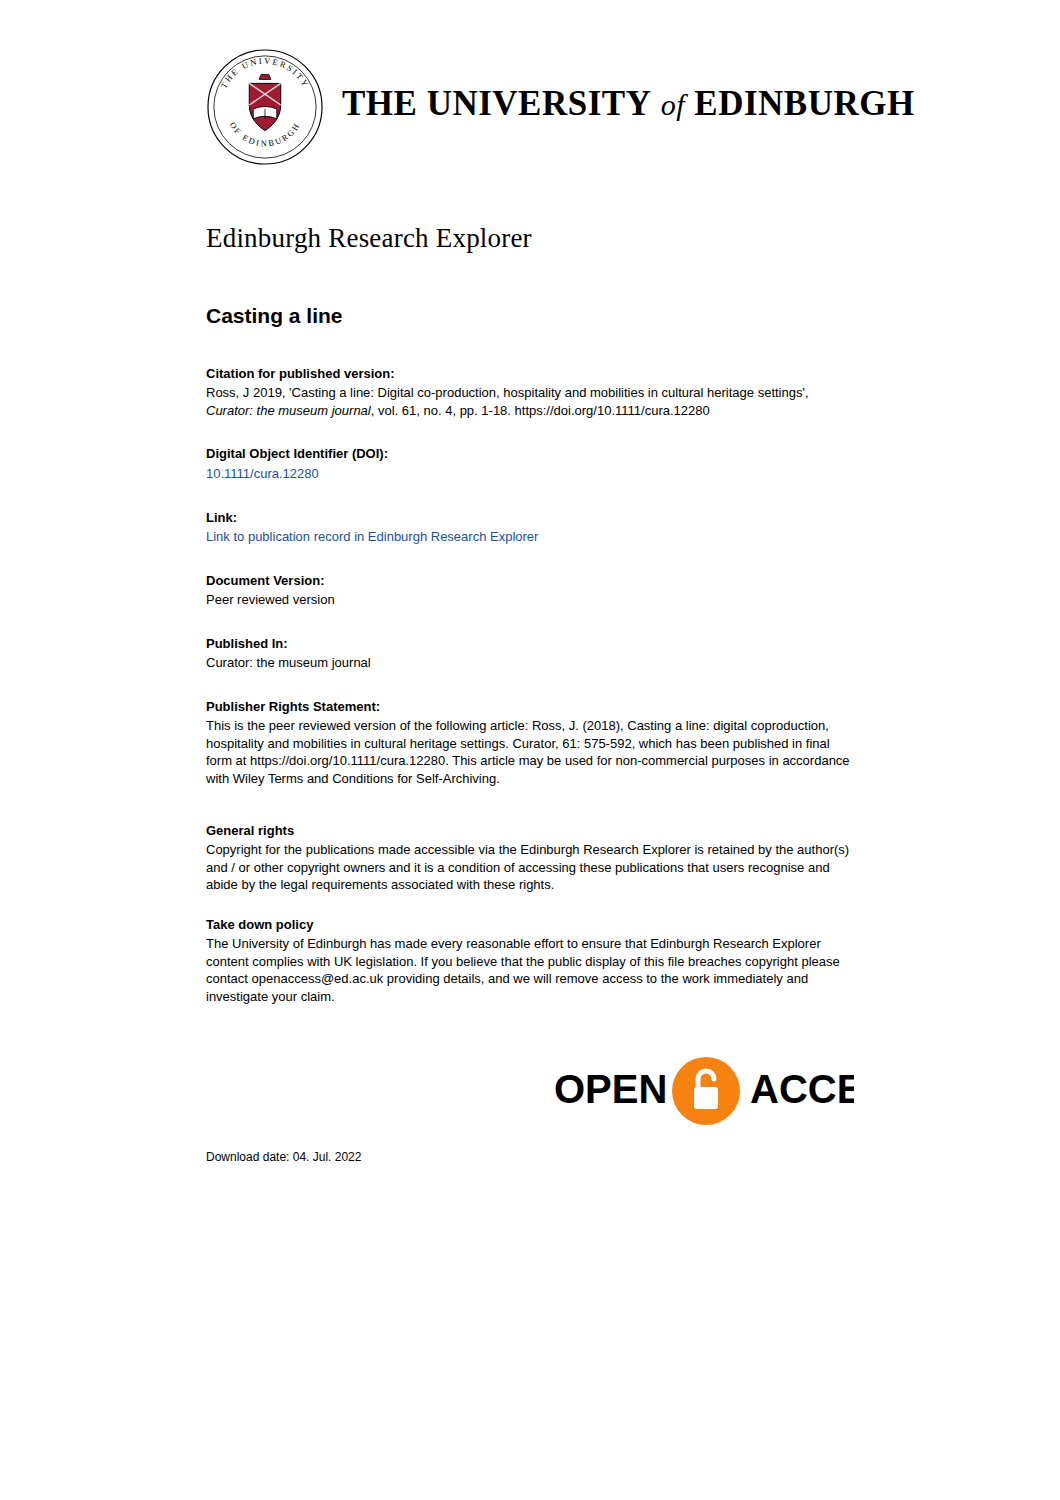THE UNIVERSITY OF EDINBURGH
THE UNIVERSITY of EDINBURGH
Edinburgh Research Explorer
Casting a line
Citation for published version:
Ross, J 2019, 'Casting a line: Digital co-production, hospitality and mobilities in cultural heritage settings', Curator: the museum journal, vol. 61, no. 4, pp. 1-18. https://doi.org/10.1111/cura.12280
Digital Object Identifier (DOI):
10.1111/cura.12280
Link:
Link to publication record in Edinburgh Research Explorer
Document Version:
Peer reviewed version
Published In:
Curator: the museum journal
Publisher Rights Statement:
This is the peer reviewed version of the following article: Ross, J. (2018), Casting a line: digital coproduction, hospitality and mobilities in cultural heritage settings. Curator, 61: 575-592, which has been published in final form at https://doi.org/10.1111/cura.12280. This article may be used for non-commercial purposes in accordance with Wiley Terms and Conditions for Self-Archiving.
General rights
Copyright for the publications made accessible via the Edinburgh Research Explorer is retained by the author(s) and / or other copyright owners and it is a condition of accessing these publications that users recognise and abide by the legal requirements associated with these rights.
Take down policy
The University of Edinburgh has made every reasonable effort to ensure that Edinburgh Research Explorer content complies with UK legislation. If you believe that the public display of this file breaches copyright please contact openaccess@ed.ac.uk providing details, and we will remove access to the work immediately and investigate your claim.
OPEN ACCESS
Download date: 04. Jul. 2022